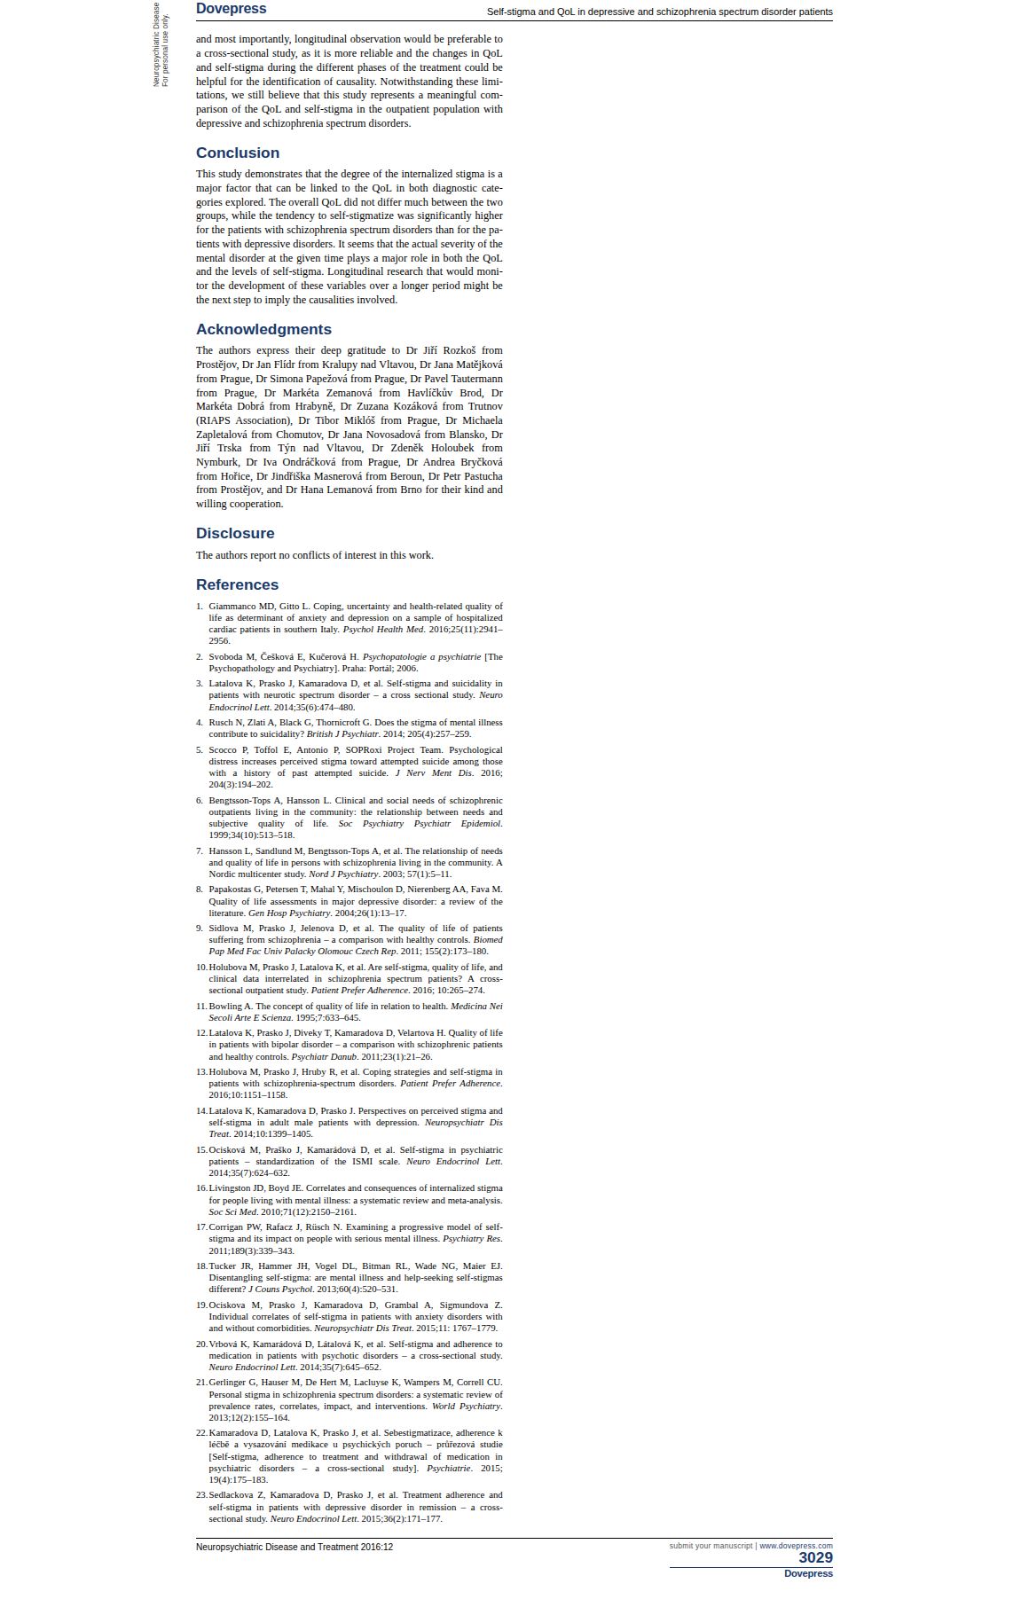Neuropsychiatric Disease and Treatment downloaded from https://www.dovepress.com/ by 178.41.132.113 on 10-Mar-2021
For personal use only.
Dovepress
Self-stigma and QoL in depressive and schizophrenia spectrum disorder patients
and most importantly, longitudinal observation would be preferable to a cross-sectional study, as it is more reliable and the changes in QoL and self-stigma during the different phases of the treatment could be helpful for the identification of causality. Notwithstanding these limitations, we still believe that this study represents a meaningful comparison of the QoL and self-stigma in the outpatient population with depressive and schizophrenia spectrum disorders.
Conclusion
This study demonstrates that the degree of the internalized stigma is a major factor that can be linked to the QoL in both diagnostic categories explored. The overall QoL did not differ much between the two groups, while the tendency to self-stigmatize was significantly higher for the patients with schizophrenia spectrum disorders than for the patients with depressive disorders. It seems that the actual severity of the mental disorder at the given time plays a major role in both the QoL and the levels of self-stigma. Longitudinal research that would monitor the development of these variables over a longer period might be the next step to imply the causalities involved.
Acknowledgments
The authors express their deep gratitude to Dr Jiří Rozkoš from Prostějov, Dr Jan Flídr from Kralupy nad Vltavou, Dr Jana Matějková from Prague, Dr Simona Papežová from Prague, Dr Pavel Tautermann from Prague, Dr Markéta Zemanová from Havlíčkův Brod, Dr Markéta Dobrá from Hrabyně, Dr Zuzana Kozáková from Trutnov (RIAPS Association), Dr Tibor Miklóš from Prague, Dr Michaela Zapletalová from Chomutov, Dr Jana Novosadová from Blansko, Dr Jiří Trska from Týn nad Vltavou, Dr Zdeněk Holoubek from Nymburk, Dr Iva Ondráčková from Prague, Dr Andrea Bryčková from Hořice, Dr Jindřiška Masnerová from Beroun, Dr Petr Pastucha from Prostějov, and Dr Hana Lemanová from Brno for their kind and willing cooperation.
Disclosure
The authors report no conflicts of interest in this work.
References
Giammanco MD, Gitto L. Coping, uncertainty and health-related quality of life as determinant of anxiety and depression on a sample of hospitalized cardiac patients in southern Italy. Psychol Health Med. 2016;25(11):2941–2956.
Svoboda M, Češková E, Kučerová H. Psychopatologie a psychiatrie [The Psychopathology and Psychiatry]. Praha: Portál; 2006.
Latalova K, Prasko J, Kamaradova D, et al. Self-stigma and suicidality in patients with neurotic spectrum disorder – a cross sectional study. Neuro Endocrinol Lett. 2014;35(6):474–480.
Rusch N, Zlati A, Black G, Thornicroft G. Does the stigma of mental illness contribute to suicidality? British J Psychiatr. 2014; 205(4):257–259.
Scocco P, Toffol E, Antonio P, SOPRoxi Project Team. Psychological distress increases perceived stigma toward attempted suicide among those with a history of past attempted suicide. J Nerv Ment Dis. 2016; 204(3):194–202.
Bengtsson-Tops A, Hansson L. Clinical and social needs of schizophrenic outpatients living in the community: the relationship between needs and subjective quality of life. Soc Psychiatry Psychiatr Epidemiol. 1999;34(10):513–518.
Hansson L, Sandlund M, Bengtsson-Tops A, et al. The relationship of needs and quality of life in persons with schizophrenia living in the community. A Nordic multicenter study. Nord J Psychiatry. 2003; 57(1):5–11.
Papakostas G, Petersen T, Mahal Y, Mischoulon D, Nierenberg AA, Fava M. Quality of life assessments in major depressive disorder: a review of the literature. Gen Hosp Psychiatry. 2004;26(1):13–17.
Sidlova M, Prasko J, Jelenova D, et al. The quality of life of patients suffering from schizophrenia – a comparison with healthy controls. Biomed Pap Med Fac Univ Palacky Olomouc Czech Rep. 2011; 155(2):173–180.
Holubova M, Prasko J, Latalova K, et al. Are self-stigma, quality of life, and clinical data interrelated in schizophrenia spectrum patients? A cross-sectional outpatient study. Patient Prefer Adherence. 2016; 10:265–274.
Bowling A. The concept of quality of life in relation to health. Medicina Nei Secoli Arte E Scienza. 1995;7:633–645.
Latalova K, Prasko J, Diveky T, Kamaradova D, Velartova H. Quality of life in patients with bipolar disorder – a comparison with schizophrenic patients and healthy controls. Psychiatr Danub. 2011;23(1):21–26.
Holubova M, Prasko J, Hruby R, et al. Coping strategies and self-stigma in patients with schizophrenia-spectrum disorders. Patient Prefer Adherence. 2016;10:1151–1158.
Latalova K, Kamaradova D, Prasko J. Perspectives on perceived stigma and self-stigma in adult male patients with depression. Neuropsychiatr Dis Treat. 2014;10:1399–1405.
Ocisková M, Praško J, Kamarádová D, et al. Self-stigma in psychiatric patients – standardization of the ISMI scale. Neuro Endocrinol Lett. 2014;35(7):624–632.
Livingston JD, Boyd JE. Correlates and consequences of internalized stigma for people living with mental illness: a systematic review and meta-analysis. Soc Sci Med. 2010;71(12):2150–2161.
Corrigan PW, Rafacz J, Rüsch N. Examining a progressive model of self-stigma and its impact on people with serious mental illness. Psychiatry Res. 2011;189(3):339–343.
Tucker JR, Hammer JH, Vogel DL, Bitman RL, Wade NG, Maier EJ. Disentangling self-stigma: are mental illness and help-seeking self-stigmas different? J Couns Psychol. 2013;60(4):520–531.
Ociskova M, Prasko J, Kamaradova D, Grambal A, Sigmundova Z. Individual correlates of self-stigma in patients with anxiety disorders with and without comorbidities. Neuropsychiatr Dis Treat. 2015;11: 1767–1779.
Vrbová K, Kamarádová D, Látalová K, et al. Self-stigma and adherence to medication in patients with psychotic disorders – a cross-sectional study. Neuro Endocrinol Lett. 2014;35(7):645–652.
Gerlinger G, Hauser M, De Hert M, Lacluyse K, Wampers M, Correll CU. Personal stigma in schizophrenia spectrum disorders: a systematic review of prevalence rates, correlates, impact, and interventions. World Psychiatry. 2013;12(2):155–164.
Kamaradova D, Latalova K, Prasko J, et al. Sebestigmatizace, adherence k léčbě a vysazování medikace u psychických poruch – průřezová studie [Self-stigma, adherence to treatment and withdrawal of medication in psychiatric disorders – a cross-sectional study]. Psychiatrie. 2015; 19(4):175–183.
Sedlackova Z, Kamaradova D, Prasko J, et al. Treatment adherence and self-stigma in patients with depressive disorder in remission – a cross-sectional study. Neuro Endocrinol Lett. 2015;36(2):171–177.
Neuropsychiatric Disease and Treatment 2016:12
submit your manuscript | www.dovepress.com
3029
Dovepress